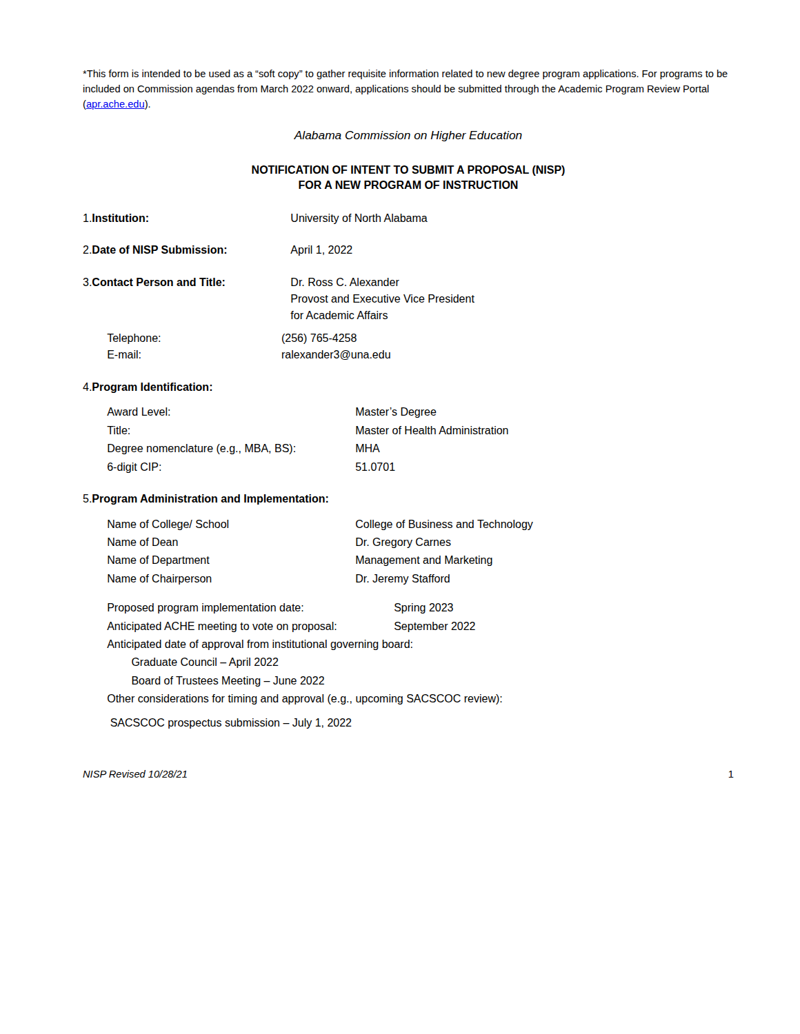*This form is intended to be used as a “soft copy” to gather requisite information related to new degree program applications. For programs to be included on Commission agendas from March 2022 onward, applications should be submitted through the Academic Program Review Portal (apr.ache.edu).
Alabama Commission on Higher Education
NOTIFICATION OF INTENT TO SUBMIT A PROPOSAL (NISP)
FOR A NEW PROGRAM OF INSTRUCTION
1. Institution: University of North Alabama
2. Date of NISP Submission: April 1, 2022
3. Contact Person and Title: Dr. Ross C. Alexander
Provost and Executive Vice President
for Academic Affairs
Telephone: (256) 765-4258
E-mail: ralexander3@una.edu
4. Program Identification:
Award Level: Master’s Degree
Title: Master of Health Administration
Degree nomenclature (e.g., MBA, BS): MHA
6-digit CIP: 51.0701
5. Program Administration and Implementation:
Name of College/ School College of Business and Technology
Name of Dean Dr. Gregory Carnes
Name of Department Management and Marketing
Name of Chairperson Dr. Jeremy Stafford
Proposed program implementation date: Spring 2023
Anticipated ACHE meeting to vote on proposal: September 2022
Anticipated date of approval from institutional governing board:
Graduate Council – April 2022
Board of Trustees Meeting – June 2022
Other considerations for timing and approval (e.g., upcoming SACSCOC review):
SACSCOC prospectus submission – July 1, 2022
NISP Revised 10/28/21 1